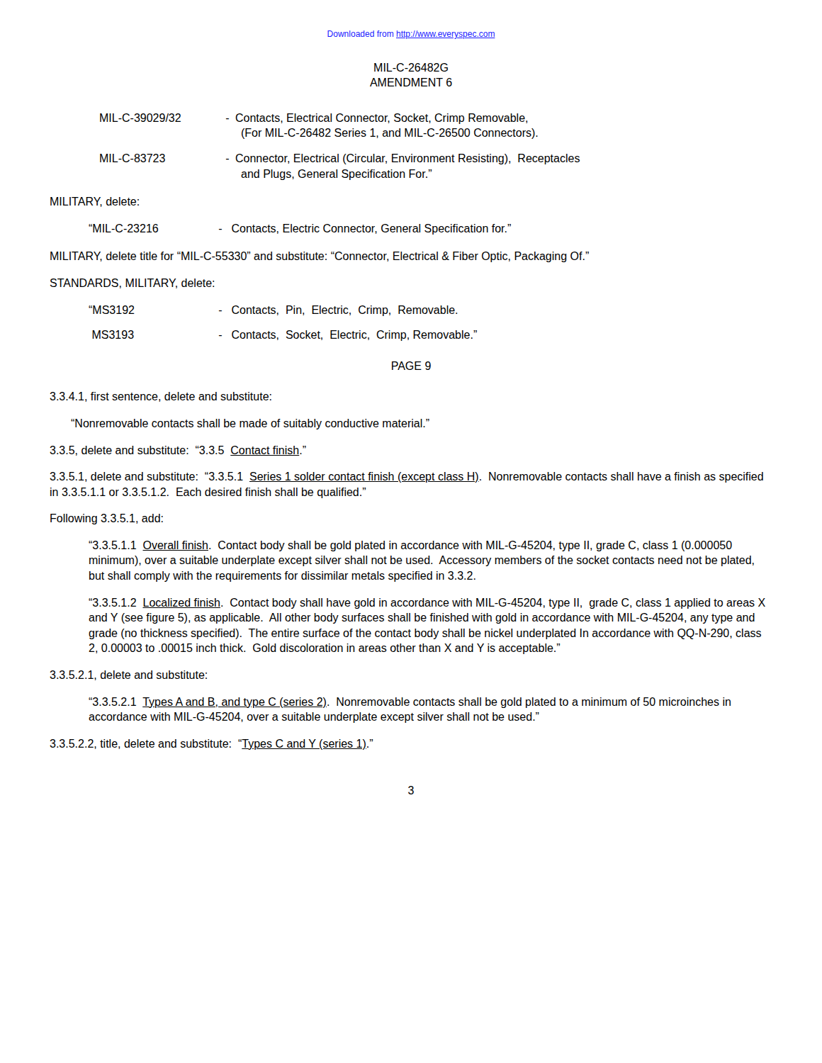Downloaded from http://www.everyspec.com
MIL-C-26482G
AMENDMENT 6
MIL-C-39029/32
-
Contacts, Electrical Connector, Socket, Crimp Removable,(For MIL-C-26482 Series 1, and MIL-C-26500 Connectors).
MIL-C-83723
-
Connector, Electrical (Circular, Environment Resisting), Receptaclesand Plugs, General Specification For.”
MILITARY, delete:
“MIL-C-23216
-
Contacts, Electric Connector, General Specification for.”
MILITARY, delete title for “MIL-C-55330” and substitute: “Connector, Electrical & Fiber Optic, Packaging Of.”
STANDARDS, MILITARY, delete:
“MS3192
-
Contacts, Pin, Electric, Crimp, Removable.
MS3193
-
Contacts, Socket, Electric, Crimp, Removable.”
PAGE 9
3.3.4.1, first sentence, delete and substitute:
“Nonremovable contacts shall be made of suitably conductive material.”
3.3.5, delete and substitute: “3.3.5 Contact finish.”
3.3.5.1, delete and substitute: “3.3.5.1 Series 1 solder contact finish (except class H). Nonremovable contacts shall have a finish as specified in 3.3.5.1.1 or 3.3.5.1.2. Each desired finish shall be qualified.”
Following 3.3.5.1, add:
“3.3.5.1.1 Overall finish. Contact body shall be gold plated in accordance with MIL-G-45204, type II, grade C, class 1 (0.000050 minimum), over a suitable underplate except silver shall not be used. Accessory members of the socket contacts need not be plated, but shall comply with the requirements for dissimilar metals specified in 3.3.2.
“3.3.5.1.2 Localized finish. Contact body shall have gold in accordance with MIL-G-45204, type II, grade C, class 1 applied to areas X and Y (see figure 5), as applicable. All other body surfaces shall be finished with gold in accordance with MIL-G-45204, any type and grade (no thickness specified). The entire surface of the contact body shall be nickel underplated In accordance with QQ-N-290, class 2, 0.00003 to .00015 inch thick. Gold discoloration in areas other than X and Y is acceptable.”
3.3.5.2.1, delete and substitute:
“3.3.5.2.1 Types A and B, and type C (series 2). Nonremovable contacts shall be gold plated to a minimum of 50 microinches in accordance with MIL-G-45204, over a suitable underplate except silver shall not be used.”
3.3.5.2.2, title, delete and substitute: “Types C and Y (series 1).”
3